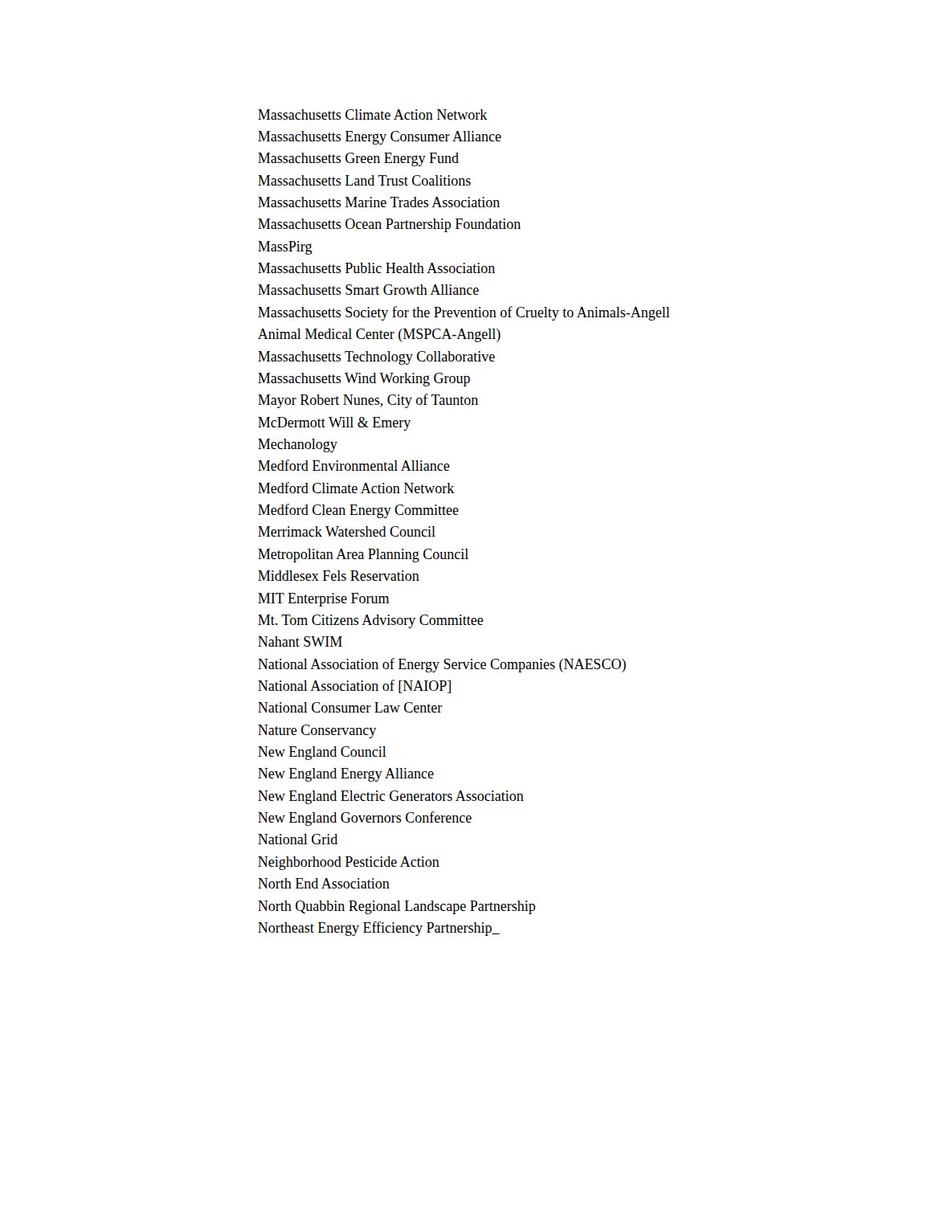Massachusetts Climate Action Network
Massachusetts Energy Consumer Alliance
Massachusetts Green Energy Fund
Massachusetts Land Trust Coalitions
Massachusetts Marine Trades Association
Massachusetts Ocean Partnership Foundation
MassPirg
Massachusetts Public Health Association
Massachusetts Smart Growth Alliance
Massachusetts Society for the Prevention of Cruelty to Animals-Angell Animal Medical Center (MSPCA-Angell)
Massachusetts Technology Collaborative
Massachusetts Wind Working Group
Mayor Robert Nunes, City of Taunton
McDermott Will & Emery
Mechanology
Medford Environmental Alliance
Medford Climate Action Network
Medford Clean Energy Committee
Merrimack Watershed Council
Metropolitan Area Planning Council
Middlesex Fels Reservation
MIT Enterprise Forum
Mt. Tom Citizens Advisory Committee
Nahant SWIM
National Association of Energy Service Companies (NAESCO)
National Association of [NAIOP]
National Consumer Law Center
Nature Conservancy
New England Council
New England Energy Alliance
New England Electric Generators Association
New England Governors Conference
National Grid
Neighborhood Pesticide Action
North End Association
North Quabbin Regional Landscape Partnership
Northeast Energy Efficiency Partnership_